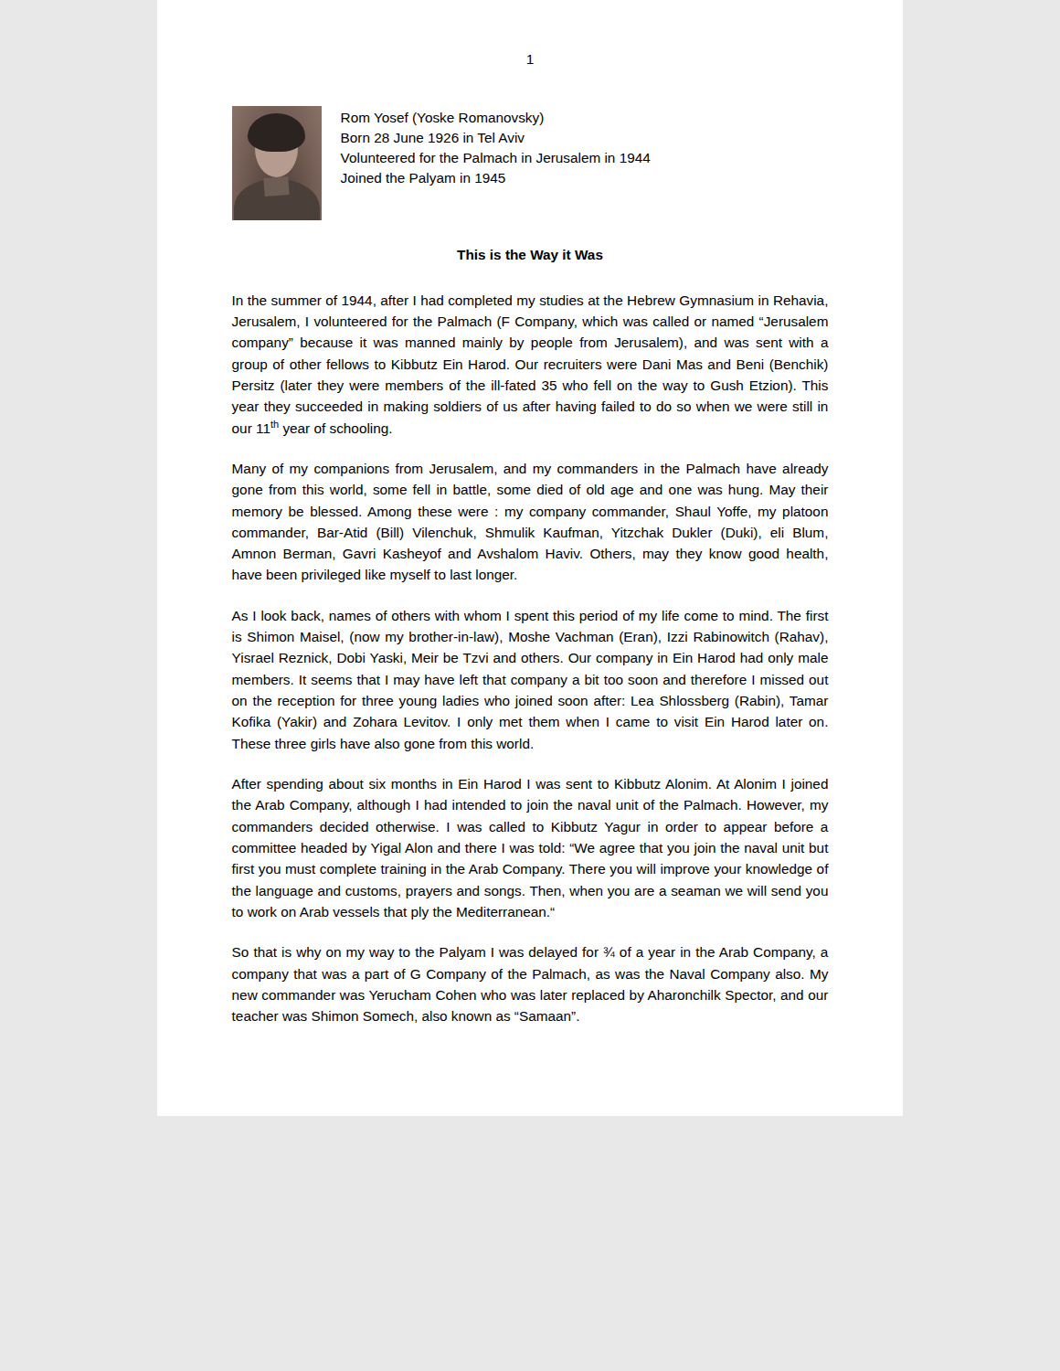1
Rom Yosef (Yoske Romanovsky)
Born 28 June 1926 in Tel Aviv
Volunteered for the Palmach in Jerusalem in 1944
Joined the Palyam in 1945
This is the Way it Was
In the summer of 1944, after I had completed my studies at the Hebrew Gymnasium in Rehavia, Jerusalem, I volunteered for the Palmach (F Company, which was called or named “Jerusalem company” because it was manned mainly by people from Jerusalem), and was sent with a group of other fellows to Kibbutz Ein Harod. Our recruiters were Dani Mas and Beni (Benchik) Persitz (later they were members of the ill-fated 35 who fell on the way to Gush Etzion). This year they succeeded in making soldiers of us after having failed to do so when we were still in our 11th year of schooling.
Many of my companions from Jerusalem, and my commanders in the Palmach have already gone from this world, some fell in battle, some died of old age and one was hung. May their memory be blessed. Among these were : my company commander, Shaul Yoffe, my platoon commander, Bar-Atid (Bill) Vilenchuk, Shmulik Kaufman, Yitzchak Dukler (Duki), eli Blum, Amnon Berman, Gavri Kasheyof and Avshalom Haviv. Others, may they know good health, have been privileged like myself to last longer.
As I look back, names of others with whom I spent this period of my life come to mind. The first is Shimon Maisel, (now my brother-in-law), Moshe Vachman (Eran), Izzi Rabinowitch (Rahav), Yisrael Reznick, Dobi Yaski, Meir be Tzvi and others. Our company in Ein Harod had only male members. It seems that I may have left that company a bit too soon and therefore I missed out on the reception for three young ladies who joined soon after: Lea Shlossberg (Rabin), Tamar Kofika (Yakir) and Zohara Levitov. I only met them when I came to visit Ein Harod later on. These three girls have also gone from this world.
After spending about six months in Ein Harod I was sent to Kibbutz Alonim. At Alonim I joined the Arab Company, although I had intended to join the naval unit of the Palmach. However, my commanders decided otherwise. I was called to Kibbutz Yagur in order to appear before a committee headed by Yigal Alon and there I was told: “We agree that you join the naval unit but first you must complete training in the Arab Company. There you will improve your knowledge of the language and customs, prayers and songs. Then, when you are a seaman we will send you to work on Arab vessels that ply the Mediterranean.“
So that is why on my way to the Palyam I was delayed for ¾ of a year in the Arab Company, a company that was a part of G Company of the Palmach, as was the Naval Company also. My new commander was Yerucham Cohen who was later replaced by Aharonchilk Spector, and our teacher was Shimon Somech, also known as “Samaan”.